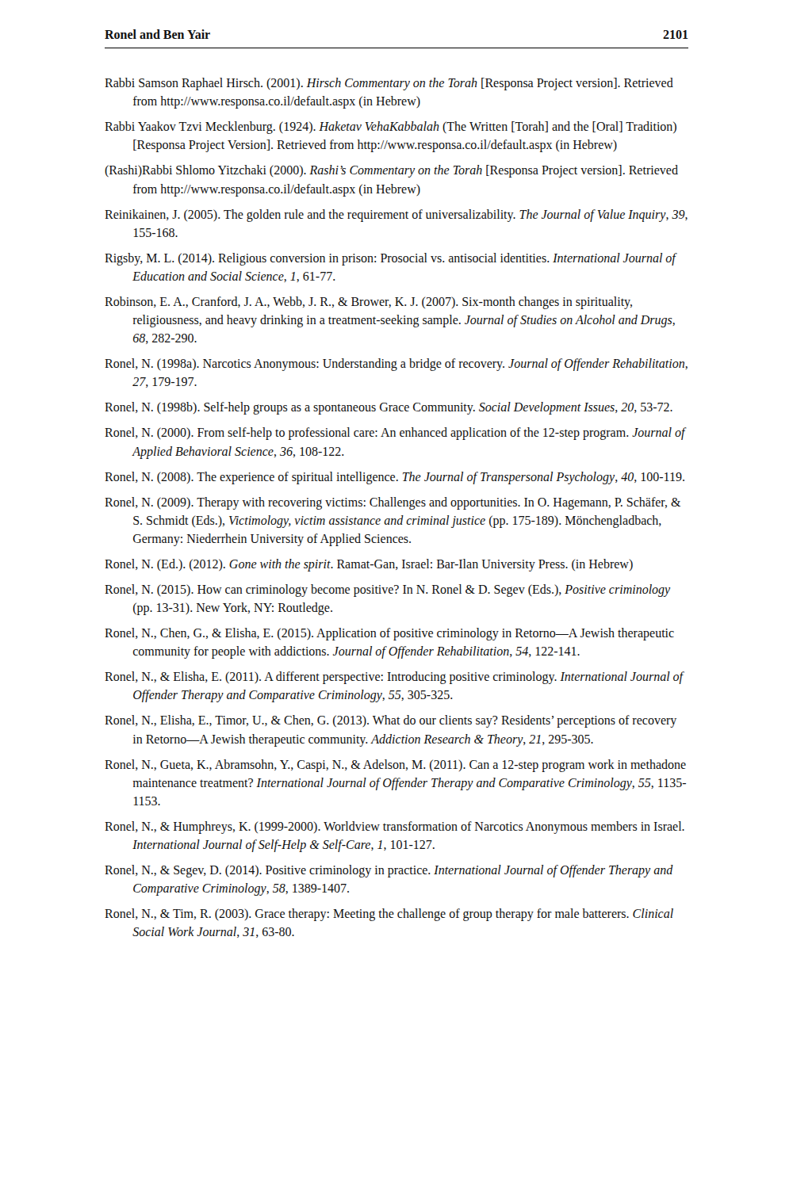Ronel and Ben Yair 2101
Rabbi Samson Raphael Hirsch. (2001). Hirsch Commentary on the Torah [Responsa Project version]. Retrieved from http://www.responsa.co.il/default.aspx (in Hebrew)
Rabbi Yaakov Tzvi Mecklenburg. (1924). Haketav VehaKabbalah (The Written [Torah] and the [Oral] Tradition) [Responsa Project Version]. Retrieved from http://www.responsa.co.il/default.aspx (in Hebrew)
(Rashi)Rabbi Shlomo Yitzchaki (2000). Rashi’s Commentary on the Torah [Responsa Project version]. Retrieved from http://www.responsa.co.il/default.aspx (in Hebrew)
Reinikainen, J. (2005). The golden rule and the requirement of universalizability. The Journal of Value Inquiry, 39, 155-168.
Rigsby, M. L. (2014). Religious conversion in prison: Prosocial vs. antisocial identities. International Journal of Education and Social Science, 1, 61-77.
Robinson, E. A., Cranford, J. A., Webb, J. R., & Brower, K. J. (2007). Six-month changes in spirituality, religiousness, and heavy drinking in a treatment-seeking sample. Journal of Studies on Alcohol and Drugs, 68, 282-290.
Ronel, N. (1998a). Narcotics Anonymous: Understanding a bridge of recovery. Journal of Offender Rehabilitation, 27, 179-197.
Ronel, N. (1998b). Self-help groups as a spontaneous Grace Community. Social Development Issues, 20, 53-72.
Ronel, N. (2000). From self-help to professional care: An enhanced application of the 12-step program. Journal of Applied Behavioral Science, 36, 108-122.
Ronel, N. (2008). The experience of spiritual intelligence. The Journal of Transpersonal Psychology, 40, 100-119.
Ronel, N. (2009). Therapy with recovering victims: Challenges and opportunities. In O. Hagemann, P. Schäfer, & S. Schmidt (Eds.), Victimology, victim assistance and criminal justice (pp. 175-189). Mönchengladbach, Germany: Niederrhein University of Applied Sciences.
Ronel, N. (Ed.). (2012). Gone with the spirit. Ramat-Gan, Israel: Bar-Ilan University Press. (in Hebrew)
Ronel, N. (2015). How can criminology become positive? In N. Ronel & D. Segev (Eds.), Positive criminology (pp. 13-31). New York, NY: Routledge.
Ronel, N., Chen, G., & Elisha, E. (2015). Application of positive criminology in Retorno—A Jewish therapeutic community for people with addictions. Journal of Offender Rehabilitation, 54, 122-141.
Ronel, N., & Elisha, E. (2011). A different perspective: Introducing positive criminology. International Journal of Offender Therapy and Comparative Criminology, 55, 305-325.
Ronel, N., Elisha, E., Timor, U., & Chen, G. (2013). What do our clients say? Residents’ perceptions of recovery in Retorno—A Jewish therapeutic community. Addiction Research & Theory, 21, 295-305.
Ronel, N., Gueta, K., Abramsohn, Y., Caspi, N., & Adelson, M. (2011). Can a 12-step program work in methadone maintenance treatment? International Journal of Offender Therapy and Comparative Criminology, 55, 1135-1153.
Ronel, N., & Humphreys, K. (1999-2000). Worldview transformation of Narcotics Anonymous members in Israel. International Journal of Self-Help & Self-Care, 1, 101-127.
Ronel, N., & Segev, D. (2014). Positive criminology in practice. International Journal of Offender Therapy and Comparative Criminology, 58, 1389-1407.
Ronel, N., & Tim, R. (2003). Grace therapy: Meeting the challenge of group therapy for male batterers. Clinical Social Work Journal, 31, 63-80.